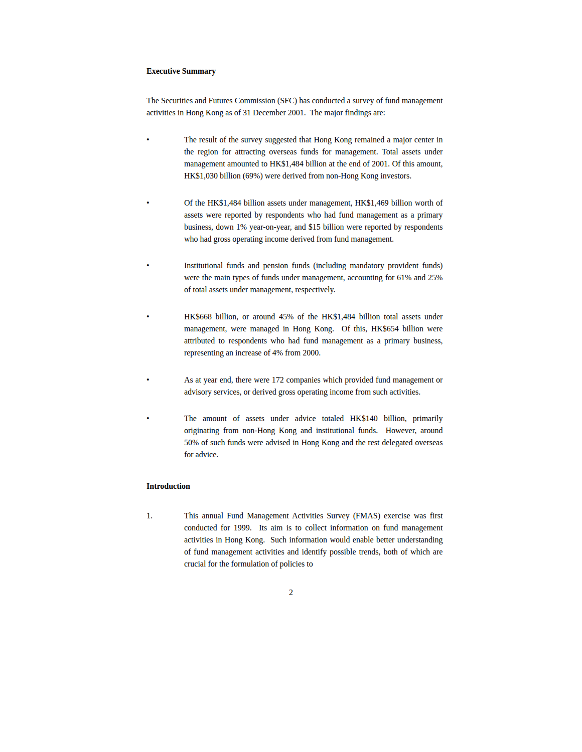Executive Summary
The Securities and Futures Commission (SFC) has conducted a survey of fund management activities in Hong Kong as of 31 December 2001. The major findings are:
The result of the survey suggested that Hong Kong remained a major center in the region for attracting overseas funds for management. Total assets under management amounted to HK$1,484 billion at the end of 2001. Of this amount, HK$1,030 billion (69%) were derived from non-Hong Kong investors.
Of the HK$1,484 billion assets under management, HK$1,469 billion worth of assets were reported by respondents who had fund management as a primary business, down 1% year-on-year, and $15 billion were reported by respondents who had gross operating income derived from fund management.
Institutional funds and pension funds (including mandatory provident funds) were the main types of funds under management, accounting for 61% and 25% of total assets under management, respectively.
HK$668 billion, or around 45% of the HK$1,484 billion total assets under management, were managed in Hong Kong. Of this, HK$654 billion were attributed to respondents who had fund management as a primary business, representing an increase of 4% from 2000.
As at year end, there were 172 companies which provided fund management or advisory services, or derived gross operating income from such activities.
The amount of assets under advice totaled HK$140 billion, primarily originating from non-Hong Kong and institutional funds. However, around 50% of such funds were advised in Hong Kong and the rest delegated overseas for advice.
Introduction
This annual Fund Management Activities Survey (FMAS) exercise was first conducted for 1999. Its aim is to collect information on fund management activities in Hong Kong. Such information would enable better understanding of fund management activities and identify possible trends, both of which are crucial for the formulation of policies to
2